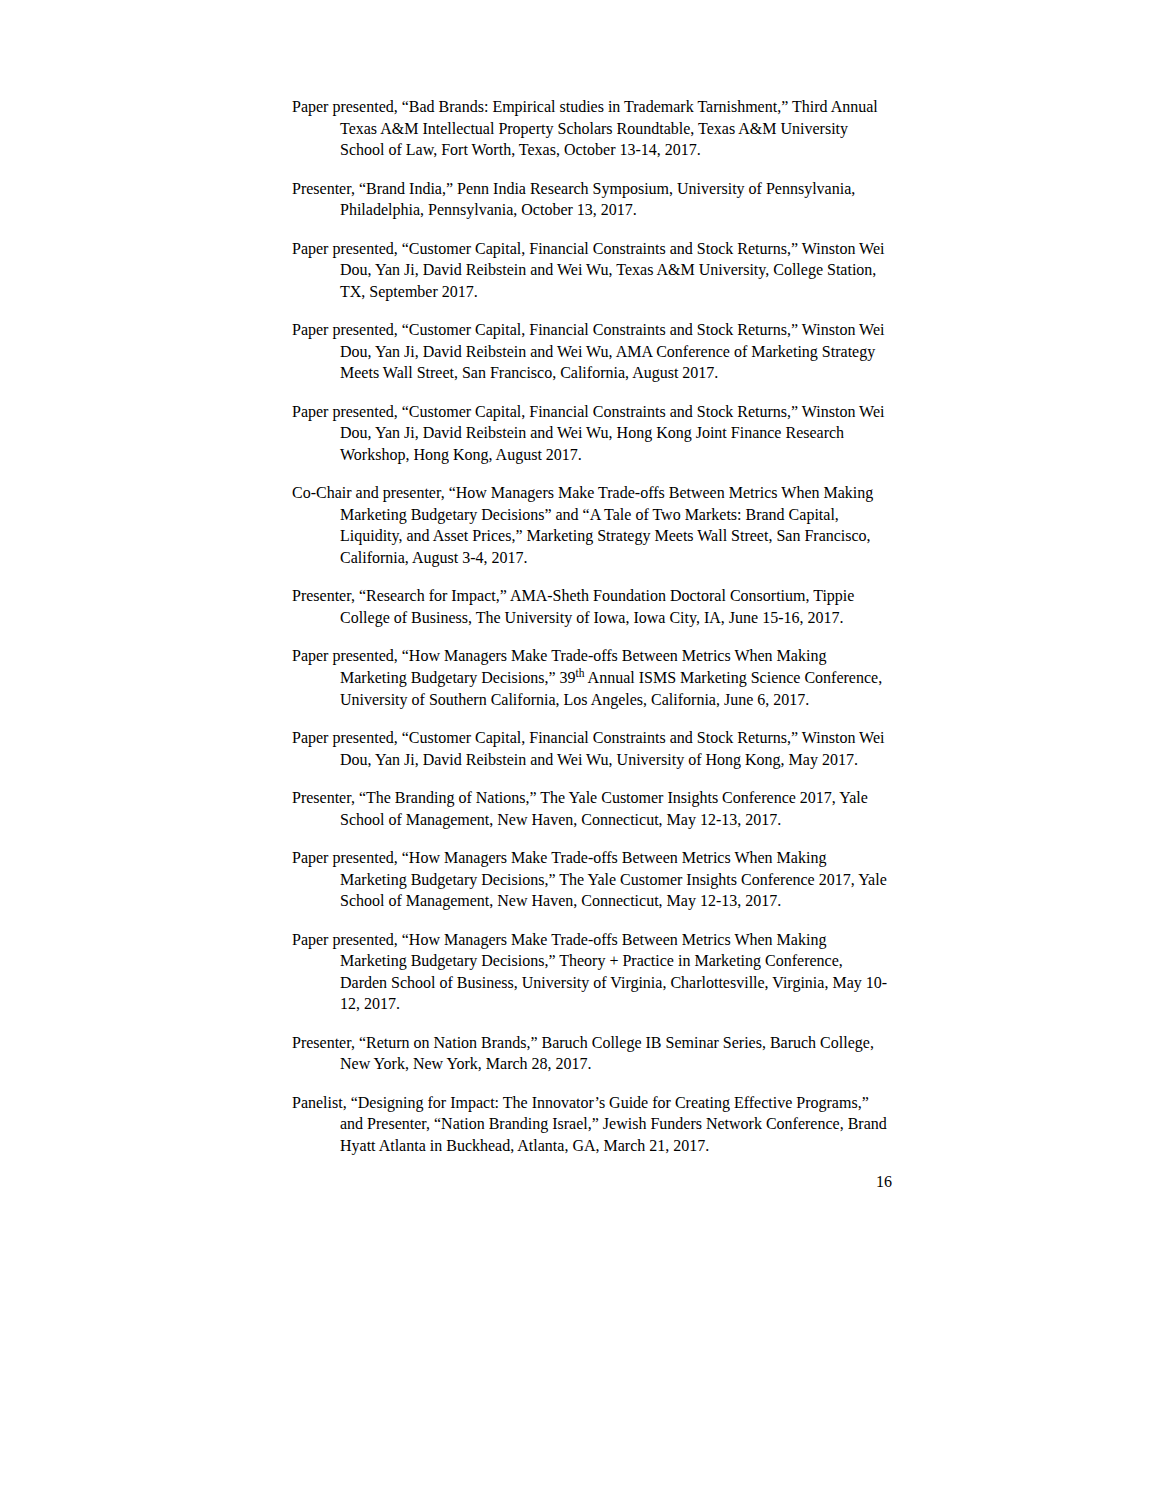Paper presented, “Bad Brands: Empirical studies in Trademark Tarnishment,” Third Annual Texas A&M Intellectual Property Scholars Roundtable, Texas A&M University School of Law, Fort Worth, Texas, October 13-14, 2017.
Presenter, “Brand India,” Penn India Research Symposium, University of Pennsylvania, Philadelphia, Pennsylvania, October 13, 2017.
Paper presented, “Customer Capital, Financial Constraints and Stock Returns,” Winston Wei Dou, Yan Ji, David Reibstein and Wei Wu, Texas A&M University, College Station, TX, September 2017.
Paper presented, “Customer Capital, Financial Constraints and Stock Returns,” Winston Wei Dou, Yan Ji, David Reibstein and Wei Wu, AMA Conference of Marketing Strategy Meets Wall Street, San Francisco, California, August 2017.
Paper presented, “Customer Capital, Financial Constraints and Stock Returns,” Winston Wei Dou, Yan Ji, David Reibstein and Wei Wu, Hong Kong Joint Finance Research Workshop, Hong Kong, August 2017.
Co-Chair and presenter, “How Managers Make Trade-offs Between Metrics When Making Marketing Budgetary Decisions” and “A Tale of Two Markets: Brand Capital, Liquidity, and Asset Prices,” Marketing Strategy Meets Wall Street, San Francisco, California, August 3-4, 2017.
Presenter, “Research for Impact,” AMA-Sheth Foundation Doctoral Consortium, Tippie College of Business, The University of Iowa, Iowa City, IA, June 15-16, 2017.
Paper presented, “How Managers Make Trade-offs Between Metrics When Making Marketing Budgetary Decisions,” 39th Annual ISMS Marketing Science Conference, University of Southern California, Los Angeles, California, June 6, 2017.
Paper presented, “Customer Capital, Financial Constraints and Stock Returns,” Winston Wei Dou, Yan Ji, David Reibstein and Wei Wu, University of Hong Kong, May 2017.
Presenter, “The Branding of Nations,” The Yale Customer Insights Conference 2017, Yale School of Management, New Haven, Connecticut, May 12-13, 2017.
Paper presented, “How Managers Make Trade-offs Between Metrics When Making Marketing Budgetary Decisions,” The Yale Customer Insights Conference 2017, Yale School of Management, New Haven, Connecticut, May 12-13, 2017.
Paper presented, “How Managers Make Trade-offs Between Metrics When Making Marketing Budgetary Decisions,” Theory + Practice in Marketing Conference, Darden School of Business, University of Virginia, Charlottesville, Virginia, May 10-12, 2017.
Presenter, “Return on Nation Brands,” Baruch College IB Seminar Series, Baruch College, New York, New York, March 28, 2017.
Panelist, “Designing for Impact: The Innovator’s Guide for Creating Effective Programs,” and Presenter, “Nation Branding Israel,” Jewish Funders Network Conference, Brand Hyatt Atlanta in Buckhead, Atlanta, GA, March 21, 2017.
16